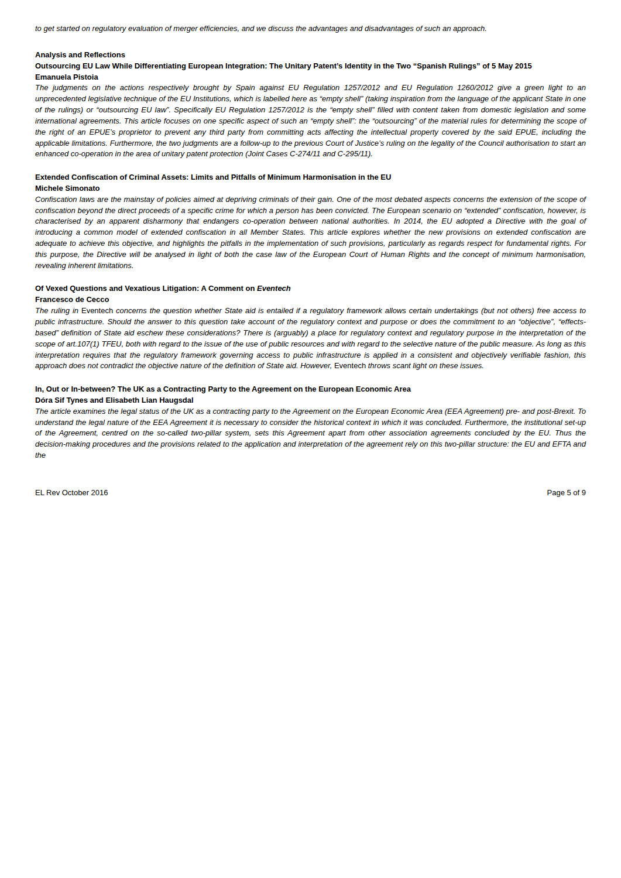to get started on regulatory evaluation of merger efficiencies, and we discuss the advantages and disadvantages of such an approach.
Analysis and Reflections
Outsourcing EU Law While Differentiating European Integration: The Unitary Patent’s Identity in the Two “Spanish Rulings” of 5 May 2015
Emanuela Pistoia
The judgments on the actions respectively brought by Spain against EU Regulation 1257/2012 and EU Regulation 1260/2012 give a green light to an unprecedented legislative technique of the EU Institutions, which is labelled here as “empty shell” (taking inspiration from the language of the applicant State in one of the rulings) or “outsourcing EU law”. Specifically EU Regulation 1257/2012 is the “empty shell” filled with content taken from domestic legislation and some international agreements. This article focuses on one specific aspect of such an “empty shell”: the “outsourcing” of the material rules for determining the scope of the right of an EPUE’s proprietor to prevent any third party from committing acts affecting the intellectual property covered by the said EPUE, including the applicable limitations. Furthermore, the two judgments are a follow-up to the previous Court of Justice’s ruling on the legality of the Council authorisation to start an enhanced co-operation in the area of unitary patent protection (Joint Cases C-274/11 and C-295/11).
Extended Confiscation of Criminal Assets: Limits and Pitfalls of Minimum Harmonisation in the EU
Michele Simonato
Confiscation laws are the mainstay of policies aimed at depriving criminals of their gain. One of the most debated aspects concerns the extension of the scope of confiscation beyond the direct proceeds of a specific crime for which a person has been convicted. The European scenario on “extended” confiscation, however, is characterised by an apparent disharmony that endangers co-operation between national authorities. In 2014, the EU adopted a Directive with the goal of introducing a common model of extended confiscation in all Member States. This article explores whether the new provisions on extended confiscation are adequate to achieve this objective, and highlights the pitfalls in the implementation of such provisions, particularly as regards respect for fundamental rights. For this purpose, the Directive will be analysed in light of both the case law of the European Court of Human Rights and the concept of minimum harmonisation, revealing inherent limitations.
Of Vexed Questions and Vexatious Litigation: A Comment on Eventech
Francesco de Cecco
The ruling in Eventech concerns the question whether State aid is entailed if a regulatory framework allows certain undertakings (but not others) free access to public infrastructure. Should the answer to this question take account of the regulatory context and purpose or does the commitment to an “objective”, “effects-based” definition of State aid eschew these considerations? There is (arguably) a place for regulatory context and regulatory purpose in the interpretation of the scope of art.107(1) TFEU, both with regard to the issue of the use of public resources and with regard to the selective nature of the public measure. As long as this interpretation requires that the regulatory framework governing access to public infrastructure is applied in a consistent and objectively verifiable fashion, this approach does not contradict the objective nature of the definition of State aid. However, Eventech throws scant light on these issues.
In, Out or In-between? The UK as a Contracting Party to the Agreement on the European Economic Area
Dóra Sif Tynes and Elisabeth Lian Haugsdal
The article examines the legal status of the UK as a contracting party to the Agreement on the European Economic Area (EEA Agreement) pre- and post-Brexit. To understand the legal nature of the EEA Agreement it is necessary to consider the historical context in which it was concluded. Furthermore, the institutional set-up of the Agreement, centred on the so-called two-pillar system, sets this Agreement apart from other association agreements concluded by the EU. Thus the decision-making procedures and the provisions related to the application and interpretation of the agreement rely on this two-pillar structure: the EU and EFTA and the
EL Rev October 2016 Page 5 of 9